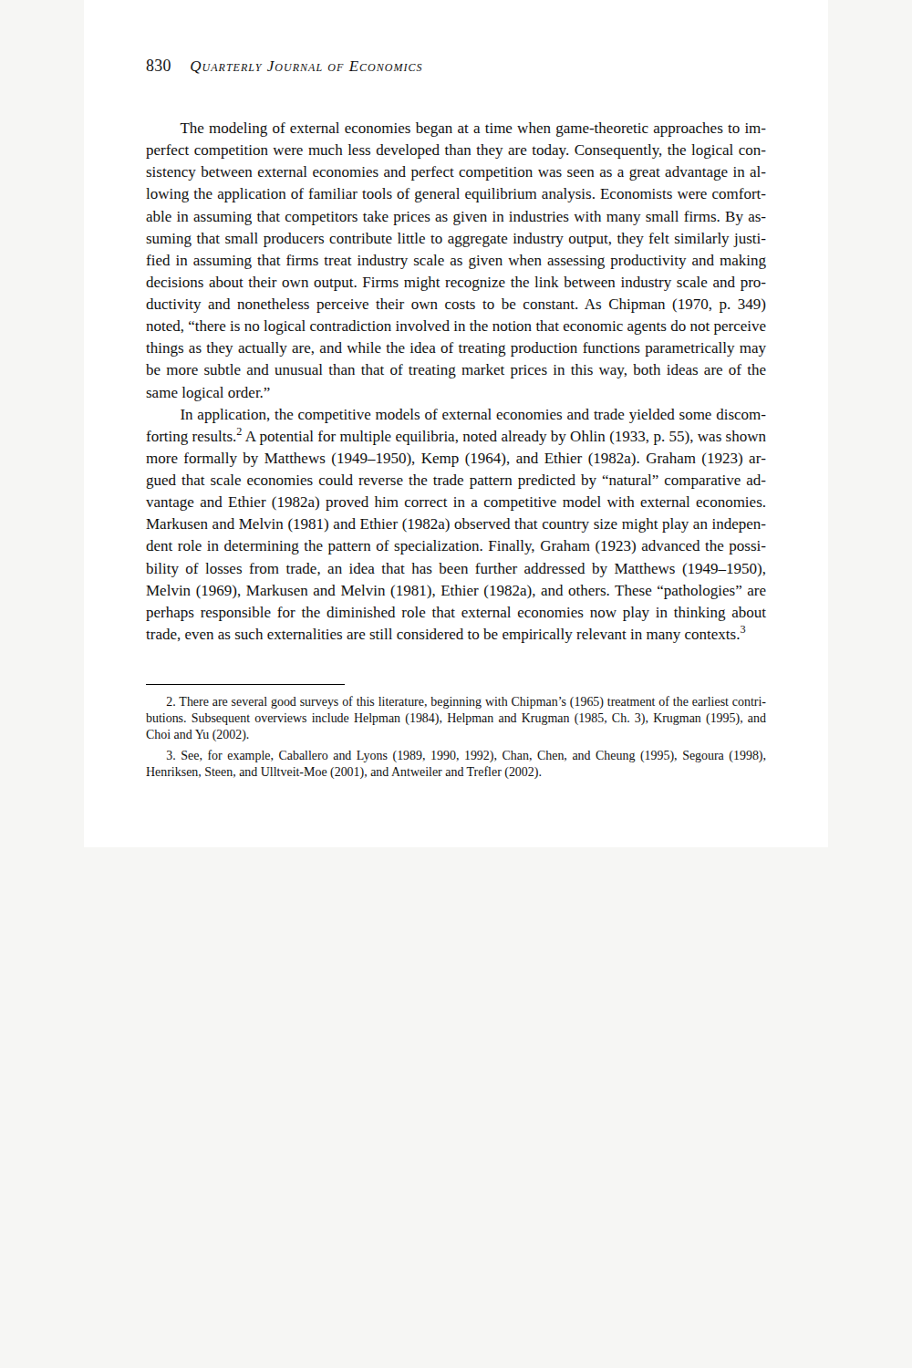830 Quarterly Journal of Economics
The modeling of external economies began at a time when game-theoretic approaches to imperfect competition were much less developed than they are today. Consequently, the logical consistency between external economies and perfect competition was seen as a great advantage in allowing the application of familiar tools of general equilibrium analysis. Economists were comfortable in assuming that competitors take prices as given in industries with many small firms. By assuming that small producers contribute little to aggregate industry output, they felt similarly justified in assuming that firms treat industry scale as given when assessing productivity and making decisions about their own output. Firms might recognize the link between industry scale and productivity and nonetheless perceive their own costs to be constant. As Chipman (1970, p. 349) noted, “there is no logical contradiction involved in the notion that economic agents do not perceive things as they actually are, and while the idea of treating production functions parametrically may be more subtle and unusual than that of treating market prices in this way, both ideas are of the same logical order.”
In application, the competitive models of external economies and trade yielded some discomforting results.2 A potential for multiple equilibria, noted already by Ohlin (1933, p. 55), was shown more formally by Matthews (1949–1950), Kemp (1964), and Ethier (1982a). Graham (1923) argued that scale economies could reverse the trade pattern predicted by “natural” comparative advantage and Ethier (1982a) proved him correct in a competitive model with external economies. Markusen and Melvin (1981) and Ethier (1982a) observed that country size might play an independent role in determining the pattern of specialization. Finally, Graham (1923) advanced the possibility of losses from trade, an idea that has been further addressed by Matthews (1949–1950), Melvin (1969), Markusen and Melvin (1981), Ethier (1982a), and others. These “pathologies” are perhaps responsible for the diminished role that external economies now play in thinking about trade, even as such externalities are still considered to be empirically relevant in many contexts.3
2. There are several good surveys of this literature, beginning with Chipman’s (1965) treatment of the earliest contributions. Subsequent overviews include Helpman (1984), Helpman and Krugman (1985, Ch. 3), Krugman (1995), and Choi and Yu (2002).
3. See, for example, Caballero and Lyons (1989, 1990, 1992), Chan, Chen, and Cheung (1995), Segoura (1998), Henriksen, Steen, and Ulltveit-Moe (2001), and Antweiler and Trefler (2002).